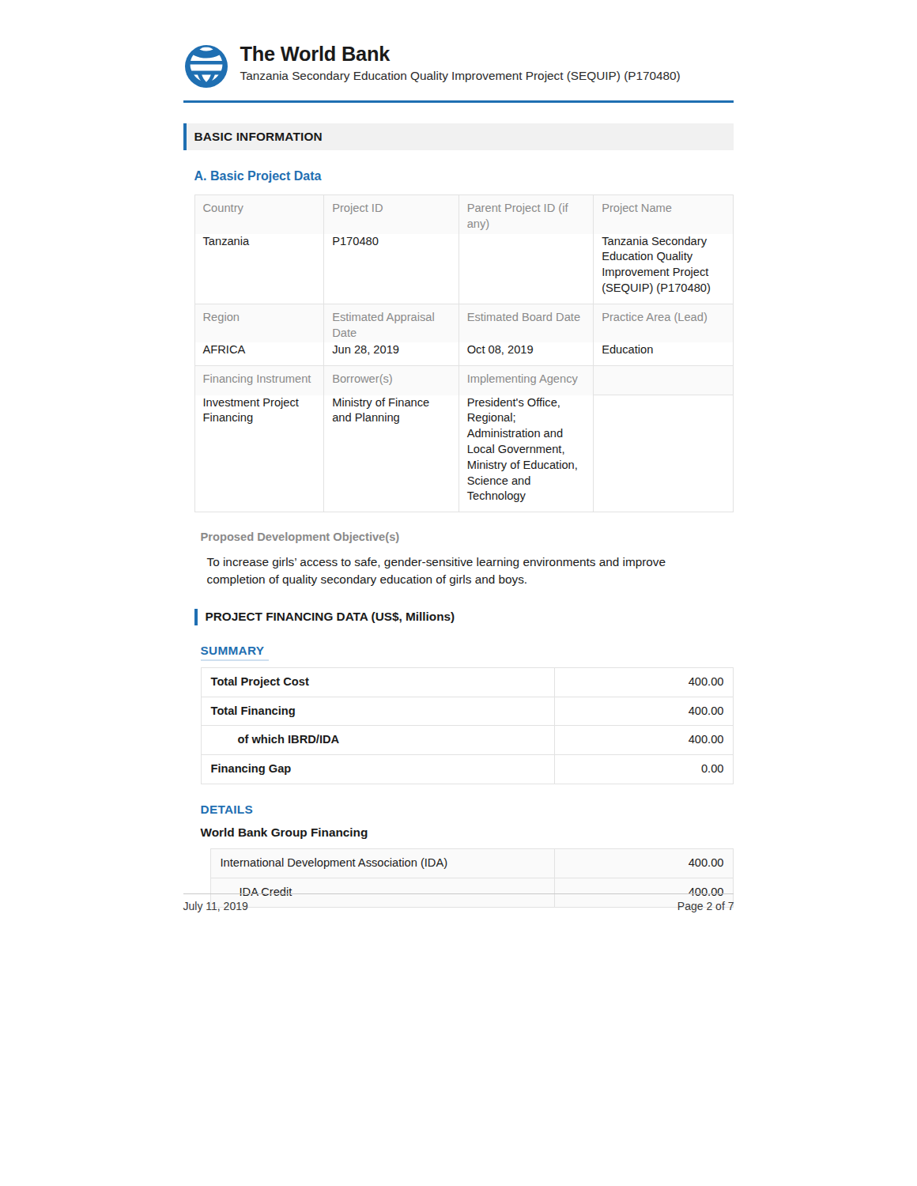The World Bank
Tanzania Secondary Education Quality Improvement Project (SEQUIP) (P170480)
BASIC INFORMATION
A. Basic Project Data
| Country | Project ID | Parent Project ID (if any) | Project Name |
| Tanzania | P170480 | | Tanzania Secondary Education Quality Improvement Project (SEQUIP) (P170480) |
| Region | Estimated Appraisal Date | Estimated Board Date | Practice Area (Lead) |
| AFRICA | Jun 28, 2019 | Oct 08, 2019 | Education |
| Financing Instrument | Borrower(s) | Implementing Agency | |
| Investment Project Financing | Ministry of Finance and Planning | President's Office, Regional; Administration and Local Government, Ministry of Education, Science and Technology | |
Proposed Development Objective(s)
To increase girls’ access to safe, gender-sensitive learning environments and improve completion of quality secondary education of girls and boys.
PROJECT FINANCING DATA (US$, Millions)
SUMMARY
| Total Project Cost | 400.00 |
| Total Financing | 400.00 |
| of which IBRD/IDA | 400.00 |
| Financing Gap | 0.00 |
DETAILS
World Bank Group Financing
| International Development Association (IDA) | 400.00 |
| IDA Credit | 400.00 |
July 11, 2019
Page 2 of 7